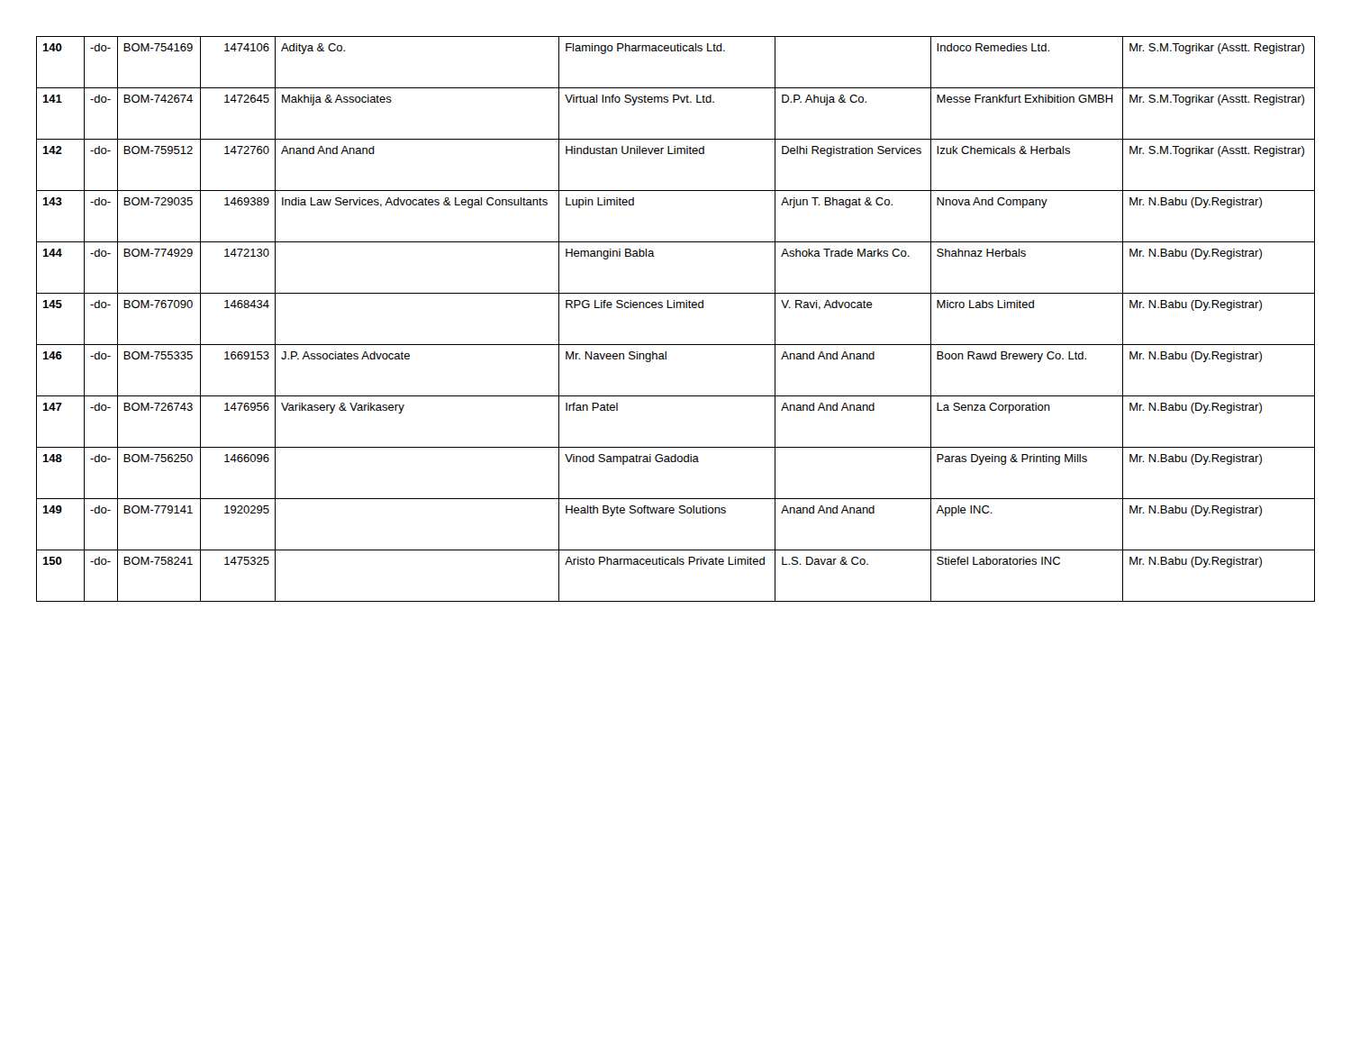| 140 | -do- | BOM-754169 | 1474106 | Aditya & Co. | Flamingo Pharmaceuticals Ltd. | | Indoco Remedies Ltd. | Mr. S.M.Togrikar (Asstt. Registrar) |
| 141 | -do- | BOM-742674 | 1472645 | Makhija & Associates | Virtual Info Systems Pvt. Ltd. | D.P. Ahuja & Co. | Messe Frankfurt Exhibition GMBH | Mr. S.M.Togrikar (Asstt. Registrar) |
| 142 | -do- | BOM-759512 | 1472760 | Anand And Anand | Hindustan Unilever Limited | Delhi Registration Services | Izuk Chemicals & Herbals | Mr. S.M.Togrikar (Asstt. Registrar) |
| 143 | -do- | BOM-729035 | 1469389 | India Law Services, Advocates & Legal Consultants | Lupin Limited | Arjun T. Bhagat & Co. | Nnova And Company | Mr. N.Babu (Dy.Registrar) |
| 144 | -do- | BOM-774929 | 1472130 | | Hemangini Babla | Ashoka Trade Marks Co. | Shahnaz Herbals | Mr. N.Babu (Dy.Registrar) |
| 145 | -do- | BOM-767090 | 1468434 | | RPG Life Sciences Limited | V. Ravi, Advocate | Micro Labs Limited | Mr. N.Babu (Dy.Registrar) |
| 146 | -do- | BOM-755335 | 1669153 | J.P. Associates Advocate | Mr. Naveen Singhal | Anand And Anand | Boon Rawd Brewery Co. Ltd. | Mr. N.Babu (Dy.Registrar) |
| 147 | -do- | BOM-726743 | 1476956 | Varikasery & Varikasery | Irfan Patel | Anand And Anand | La Senza Corporation | Mr. N.Babu (Dy.Registrar) |
| 148 | -do- | BOM-756250 | 1466096 | | Vinod Sampatrai Gadodia | | Paras Dyeing & Printing Mills | Mr. N.Babu (Dy.Registrar) |
| 149 | -do- | BOM-779141 | 1920295 | | Health Byte Software Solutions | Anand And Anand | Apple INC. | Mr. N.Babu (Dy.Registrar) |
| 150 | -do- | BOM-758241 | 1475325 | | Aristo Pharmaceuticals Private Limited | L.S. Davar & Co. | Stiefel Laboratories INC | Mr. N.Babu (Dy.Registrar) |